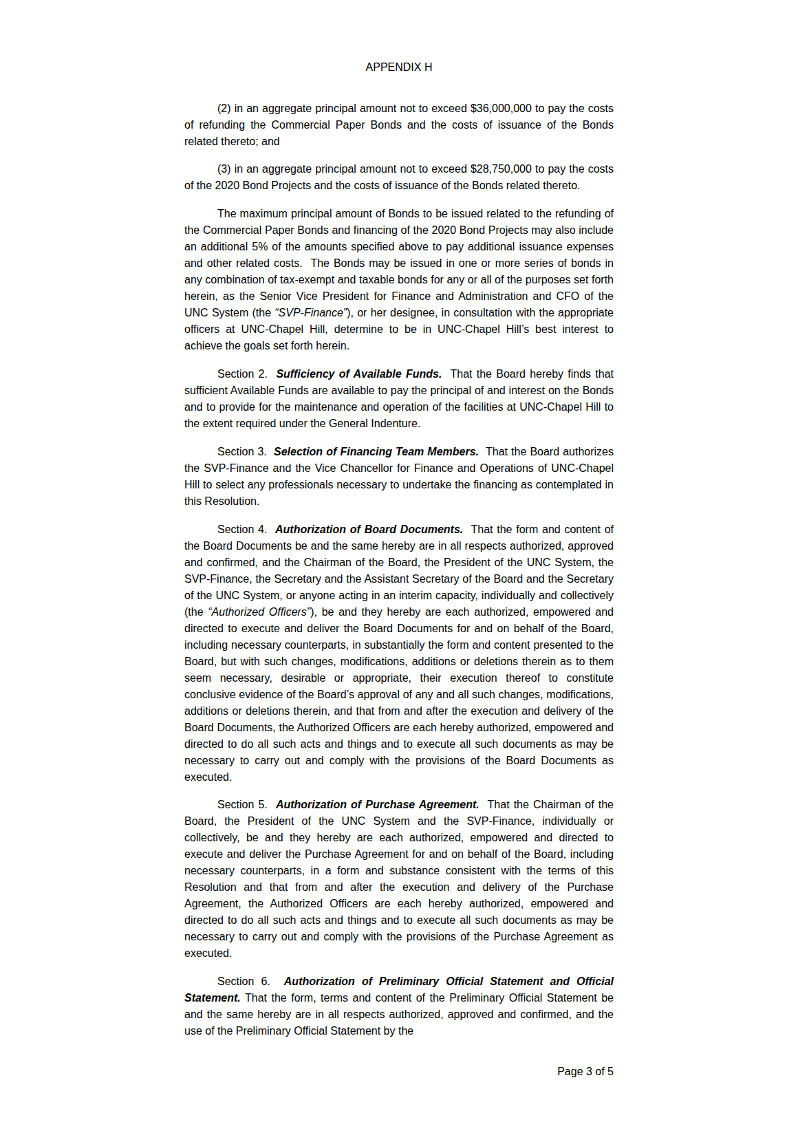APPENDIX H
(2) in an aggregate principal amount not to exceed $36,000,000 to pay the costs of refunding the Commercial Paper Bonds and the costs of issuance of the Bonds related thereto; and
(3) in an aggregate principal amount not to exceed $28,750,000 to pay the costs of the 2020 Bond Projects and the costs of issuance of the Bonds related thereto.
The maximum principal amount of Bonds to be issued related to the refunding of the Commercial Paper Bonds and financing of the 2020 Bond Projects may also include an additional 5% of the amounts specified above to pay additional issuance expenses and other related costs. The Bonds may be issued in one or more series of bonds in any combination of tax-exempt and taxable bonds for any or all of the purposes set forth herein, as the Senior Vice President for Finance and Administration and CFO of the UNC System (the “SVP-Finance”), or her designee, in consultation with the appropriate officers at UNC-Chapel Hill, determine to be in UNC-Chapel Hill’s best interest to achieve the goals set forth herein.
Section 2. Sufficiency of Available Funds. That the Board hereby finds that sufficient Available Funds are available to pay the principal of and interest on the Bonds and to provide for the maintenance and operation of the facilities at UNC-Chapel Hill to the extent required under the General Indenture.
Section 3. Selection of Financing Team Members. That the Board authorizes the SVP-Finance and the Vice Chancellor for Finance and Operations of UNC-Chapel Hill to select any professionals necessary to undertake the financing as contemplated in this Resolution.
Section 4. Authorization of Board Documents. That the form and content of the Board Documents be and the same hereby are in all respects authorized, approved and confirmed, and the Chairman of the Board, the President of the UNC System, the SVP-Finance, the Secretary and the Assistant Secretary of the Board and the Secretary of the UNC System, or anyone acting in an interim capacity, individually and collectively (the “Authorized Officers”), be and they hereby are each authorized, empowered and directed to execute and deliver the Board Documents for and on behalf of the Board, including necessary counterparts, in substantially the form and content presented to the Board, but with such changes, modifications, additions or deletions therein as to them seem necessary, desirable or appropriate, their execution thereof to constitute conclusive evidence of the Board’s approval of any and all such changes, modifications, additions or deletions therein, and that from and after the execution and delivery of the Board Documents, the Authorized Officers are each hereby authorized, empowered and directed to do all such acts and things and to execute all such documents as may be necessary to carry out and comply with the provisions of the Board Documents as executed.
Section 5. Authorization of Purchase Agreement. That the Chairman of the Board, the President of the UNC System and the SVP-Finance, individually or collectively, be and they hereby are each authorized, empowered and directed to execute and deliver the Purchase Agreement for and on behalf of the Board, including necessary counterparts, in a form and substance consistent with the terms of this Resolution and that from and after the execution and delivery of the Purchase Agreement, the Authorized Officers are each hereby authorized, empowered and directed to do all such acts and things and to execute all such documents as may be necessary to carry out and comply with the provisions of the Purchase Agreement as executed.
Section 6. Authorization of Preliminary Official Statement and Official Statement. That the form, terms and content of the Preliminary Official Statement be and the same hereby are in all respects authorized, approved and confirmed, and the use of the Preliminary Official Statement by the
Page 3 of 5